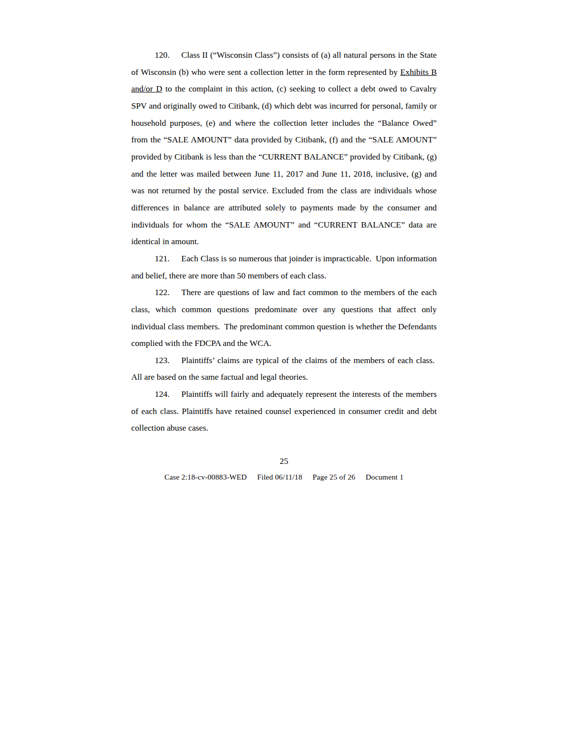120. Class II (“Wisconsin Class”) consists of (a) all natural persons in the State of Wisconsin (b) who were sent a collection letter in the form represented by Exhibits B and/or D to the complaint in this action, (c) seeking to collect a debt owed to Cavalry SPV and originally owed to Citibank, (d) which debt was incurred for personal, family or household purposes, (e) and where the collection letter includes the “Balance Owed” from the “SALE AMOUNT” data provided by Citibank, (f) and the “SALE AMOUNT” provided by Citibank is less than the “CURRENT BALANCE” provided by Citibank, (g) and the letter was mailed between June 11, 2017 and June 11, 2018, inclusive, (g) and was not returned by the postal service. Excluded from the class are individuals whose differences in balance are attributed solely to payments made by the consumer and individuals for whom the “SALE AMOUNT” and “CURRENT BALANCE” data are identical in amount.
121. Each Class is so numerous that joinder is impracticable. Upon information and belief, there are more than 50 members of each class.
122. There are questions of law and fact common to the members of the each class, which common questions predominate over any questions that affect only individual class members. The predominant common question is whether the Defendants complied with the FDCPA and the WCA.
123. Plaintiffs’ claims are typical of the claims of the members of each class. All are based on the same factual and legal theories.
124. Plaintiffs will fairly and adequately represent the interests of the members of each class. Plaintiffs have retained counsel experienced in consumer credit and debt collection abuse cases.
25
Case 2:18-cv-00883-WED Filed 06/11/18 Page 25 of 26 Document 1